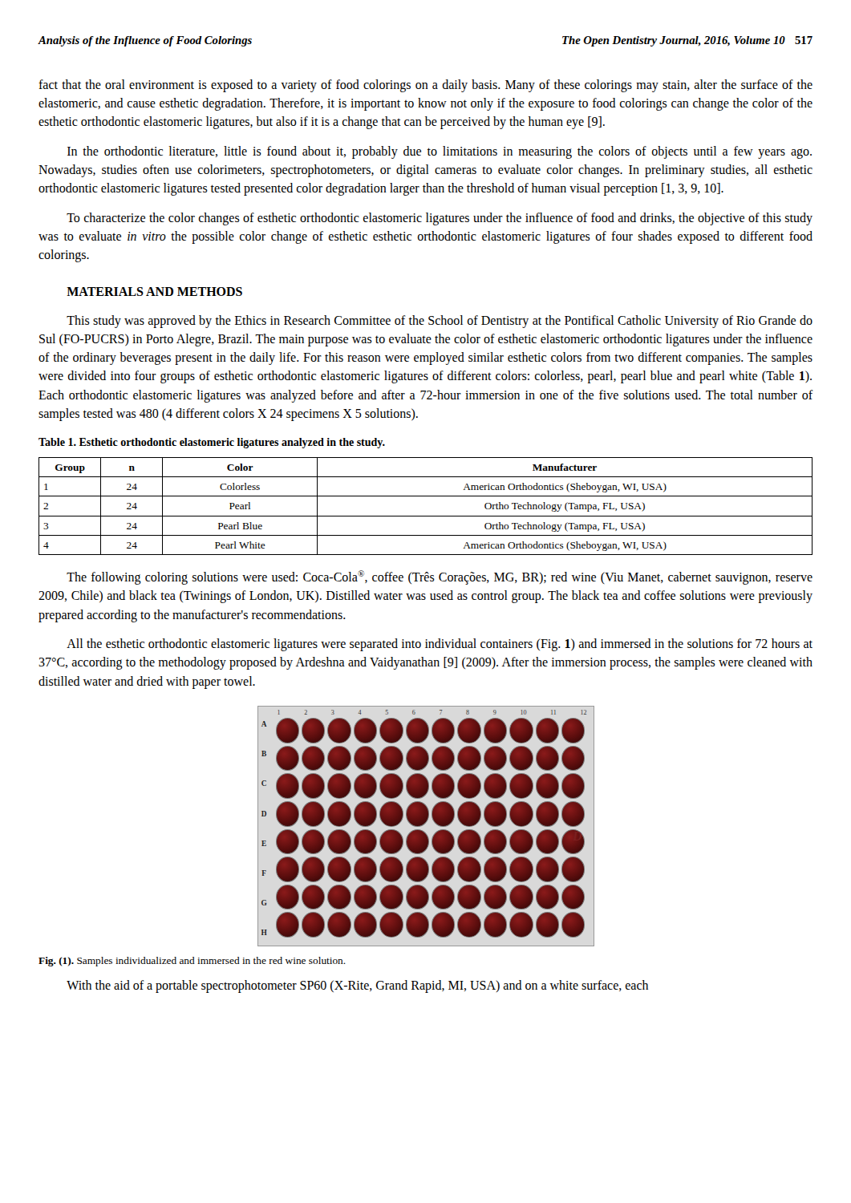Analysis of the Influence of Food Colorings
The Open Dentistry Journal, 2016, Volume 10 517
fact that the oral environment is exposed to a variety of food colorings on a daily basis. Many of these colorings may stain, alter the surface of the elastomeric, and cause esthetic degradation. Therefore, it is important to know not only if the exposure to food colorings can change the color of the esthetic orthodontic elastomeric ligatures, but also if it is a change that can be perceived by the human eye [9].
In the orthodontic literature, little is found about it, probably due to limitations in measuring the colors of objects until a few years ago. Nowadays, studies often use colorimeters, spectrophotometers, or digital cameras to evaluate color changes. In preliminary studies, all esthetic orthodontic elastomeric ligatures tested presented color degradation larger than the threshold of human visual perception [1, 3, 9, 10].
To characterize the color changes of esthetic orthodontic elastomeric ligatures under the influence of food and drinks, the objective of this study was to evaluate in vitro the possible color change of esthetic esthetic orthodontic elastomeric ligatures of four shades exposed to different food colorings.
MATERIALS AND METHODS
This study was approved by the Ethics in Research Committee of the School of Dentistry at the Pontifical Catholic University of Rio Grande do Sul (FO-PUCRS) in Porto Alegre, Brazil. The main purpose was to evaluate the color of esthetic elastomeric orthodontic ligatures under the influence of the ordinary beverages present in the daily life. For this reason were employed similar esthetic colors from two different companies. The samples were divided into four groups of esthetic orthodontic elastomeric ligatures of different colors: colorless, pearl, pearl blue and pearl white (Table 1). Each orthodontic elastomeric ligatures was analyzed before and after a 72-hour immersion in one of the five solutions used. The total number of samples tested was 480 (4 different colors X 24 specimens X 5 solutions).
Table 1. Esthetic orthodontic elastomeric ligatures analyzed in the study.
| Group | n | Color | Manufacturer |
| --- | --- | --- | --- |
| 1 | 24 | Colorless | American Orthodontics (Sheboygan, WI, USA) |
| 2 | 24 | Pearl | Ortho Technology (Tampa, FL, USA) |
| 3 | 24 | Pearl Blue | Ortho Technology (Tampa, FL, USA) |
| 4 | 24 | Pearl White | American Orthodontics (Sheboygan, WI, USA) |
The following coloring solutions were used: Coca-Cola®, coffee (Três Corações, MG, BR); red wine (Viu Manet, cabernet sauvignon, reserve 2009, Chile) and black tea (Twinings of London, UK). Distilled water was used as control group. The black tea and coffee solutions were previously prepared according to the manufacturer's recommendations.
All the esthetic orthodontic elastomeric ligatures were separated into individual containers (Fig. 1) and immersed in the solutions for 72 hours at 37°C, according to the methodology proposed by Ardeshna and Vaidyanathan [9] (2009). After the immersion process, the samples were cleaned with distilled water and dried with paper towel.
123456789101112
ABCDEFGH
D
Fig. (1). Samples individualized and immersed in the red wine solution.
With the aid of a portable spectrophotometer SP60 (X-Rite, Grand Rapid, MI, USA) and on a white surface, each